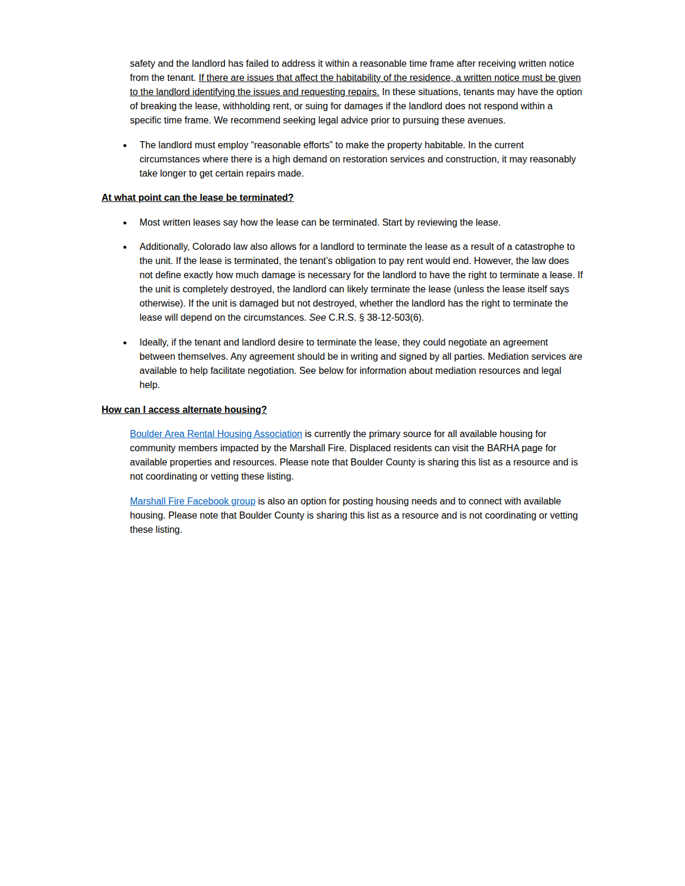safety and the landlord has failed to address it within a reasonable time frame after receiving written notice from the tenant. If there are issues that affect the habitability of the residence, a written notice must be given to the landlord identifying the issues and requesting repairs. In these situations, tenants may have the option of breaking the lease, withholding rent, or suing for damages if the landlord does not respond within a specific time frame. We recommend seeking legal advice prior to pursuing these avenues.
The landlord must employ “reasonable efforts” to make the property habitable. In the current circumstances where there is a high demand on restoration services and construction, it may reasonably take longer to get certain repairs made.
At what point can the lease be terminated?
Most written leases say how the lease can be terminated. Start by reviewing the lease.
Additionally, Colorado law also allows for a landlord to terminate the lease as a result of a catastrophe to the unit. If the lease is terminated, the tenant’s obligation to pay rent would end. However, the law does not define exactly how much damage is necessary for the landlord to have the right to terminate a lease. If the unit is completely destroyed, the landlord can likely terminate the lease (unless the lease itself says otherwise). If the unit is damaged but not destroyed, whether the landlord has the right to terminate the lease will depend on the circumstances. See C.R.S. § 38-12-503(6).
Ideally, if the tenant and landlord desire to terminate the lease, they could negotiate an agreement between themselves. Any agreement should be in writing and signed by all parties. Mediation services are available to help facilitate negotiation. See below for information about mediation resources and legal help.
How can I access alternate housing?
Boulder Area Rental Housing Association is currently the primary source for all available housing for community members impacted by the Marshall Fire. Displaced residents can visit the BARHA page for available properties and resources. Please note that Boulder County is sharing this list as a resource and is not coordinating or vetting these listing.
Marshall Fire Facebook group is also an option for posting housing needs and to connect with available housing. Please note that Boulder County is sharing this list as a resource and is not coordinating or vetting these listing.